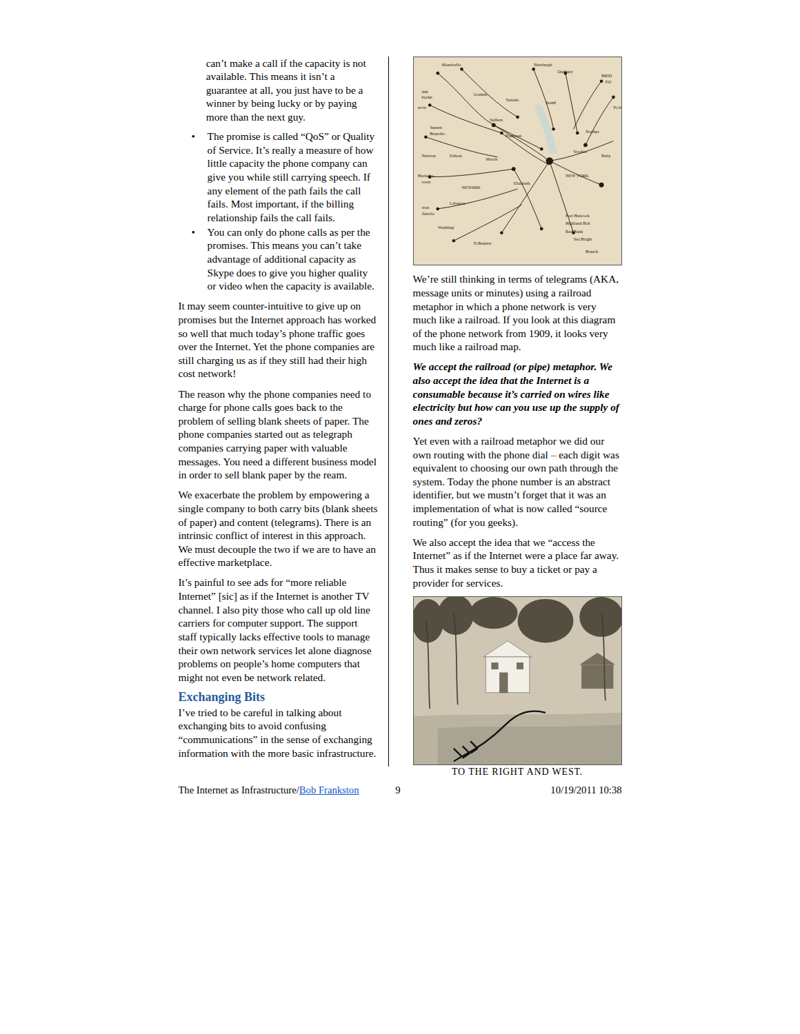can’t make a call if the capacity is not available. This means it isn’t a guarantee at all, you just have to be a winner by being lucky or by paying more than the next guy.
The promise is called “QoS” or Quality of Service. It’s really a measure of how little capacity the phone company can give you while still carrying speech. If any element of the path fails the call fails. Most important, if the billing relationship fails the call fails.
You can only do phone calls as per the promises. This means you can’t take advantage of additional capacity as Skype does to give you higher quality or video when the capacity is available.
It may seem counter-intuitive to give up on promises but the Internet approach has worked so well that much today’s phone traffic goes over the Internet. Yet the phone companies are still charging us as if they still had their high cost network!
The reason why the phone companies need to charge for phone calls goes back to the problem of selling blank sheets of paper. The phone companies started out as telegraph companies carrying paper with valuable messages. You need a different business model in order to sell blank paper by the ream.
We exacerbate the problem by empowering a single company to both carry bits (blank sheets of paper) and content (telegrams). There is an intrinsic conflict of interest in this approach. We must decouple the two if we are to have an effective marketplace.
It’s painful to see ads for “more reliable Internet” [sic] as if the Internet is another TV channel. I also pity those who call up old line carriers for computer support. The support staff typically lacks effective tools to manage their own network services let alone diagnose problems on people’s home computers that might not even be network related.
Exchanging Bits
I’ve tried to be careful in talking about exchanging bits to avoid confusing “communications” in the sense of exchanging information with the more basic infrastructure.
We’re still thinking in terms of telegrams (AKA, message units or minutes) using a railroad metaphor in which a phone network is very much like a railroad. If you look at this diagram of the phone network from 1909, it looks very much like a railroad map.
We accept the railroad (or pipe) metaphor. We also accept the idea that the Internet is a consumable because it’s carried on wires like electricity but how can you use up the supply of ones and zeros?
Yet even with a railroad metaphor we did our own routing with the phone dial – each digit was equivalent to choosing our own path through the system. Today the phone number is an abstract identifier, but we mustn’t forget that it was an implementation of what is now called “source routing” (for you geeks).
We also accept the idea that we “access the Internet” as if the Internet were a place far away. Thus it makes sense to buy a ticket or pay a provider for services.
TO THE RIGHT AND WEST.
The Internet as Infrastructure/Bob Frankston 9 10/19/2011 10:38